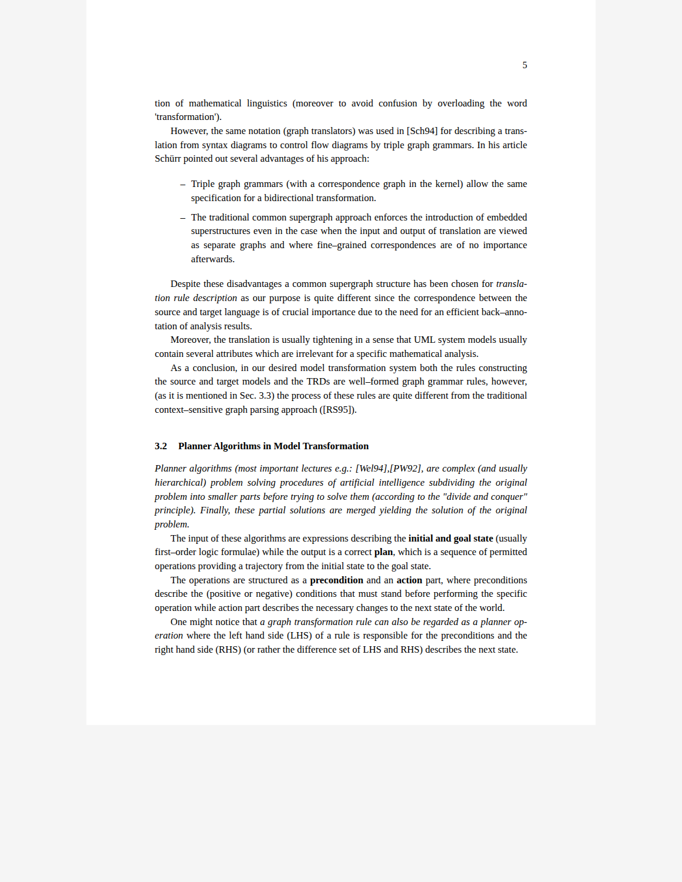5
tion of mathematical linguistics (moreover to avoid confusion by overloading the word 'transformation').
However, the same notation (graph translators) was used in [Sch94] for describing a translation from syntax diagrams to control flow diagrams by triple graph grammars. In his article Schürr pointed out several advantages of his approach:
Triple graph grammars (with a correspondence graph in the kernel) allow the same specification for a bidirectional transformation.
The traditional common supergraph approach enforces the introduction of embedded superstructures even in the case when the input and output of translation are viewed as separate graphs and where fine–grained correspondences are of no importance afterwards.
Despite these disadvantages a common supergraph structure has been chosen for translation rule description as our purpose is quite different since the correspondence between the source and target language is of crucial importance due to the need for an efficient back–annotation of analysis results.
Moreover, the translation is usually tightening in a sense that UML system models usually contain several attributes which are irrelevant for a specific mathematical analysis.
As a conclusion, in our desired model transformation system both the rules constructing the source and target models and the TRDs are well–formed graph grammar rules, however, (as it is mentioned in Sec. 3.3) the process of these rules are quite different from the traditional context–sensitive graph parsing approach ([RS95]).
3.2 Planner Algorithms in Model Transformation
Planner algorithms (most important lectures e.g.: [Wel94],[PW92], are complex (and usually hierarchical) problem solving procedures of artificial intelligence subdividing the original problem into smaller parts before trying to solve them (according to the "divide and conquer" principle). Finally, these partial solutions are merged yielding the solution of the original problem.
The input of these algorithms are expressions describing the initial and goal state (usually first–order logic formulae) while the output is a correct plan, which is a sequence of permitted operations providing a trajectory from the initial state to the goal state.
The operations are structured as a precondition and an action part, where preconditions describe the (positive or negative) conditions that must stand before performing the specific operation while action part describes the necessary changes to the next state of the world.
One might notice that a graph transformation rule can also be regarded as a planner operation where the left hand side (LHS) of a rule is responsible for the preconditions and the right hand side (RHS) (or rather the difference set of LHS and RHS) describes the next state.